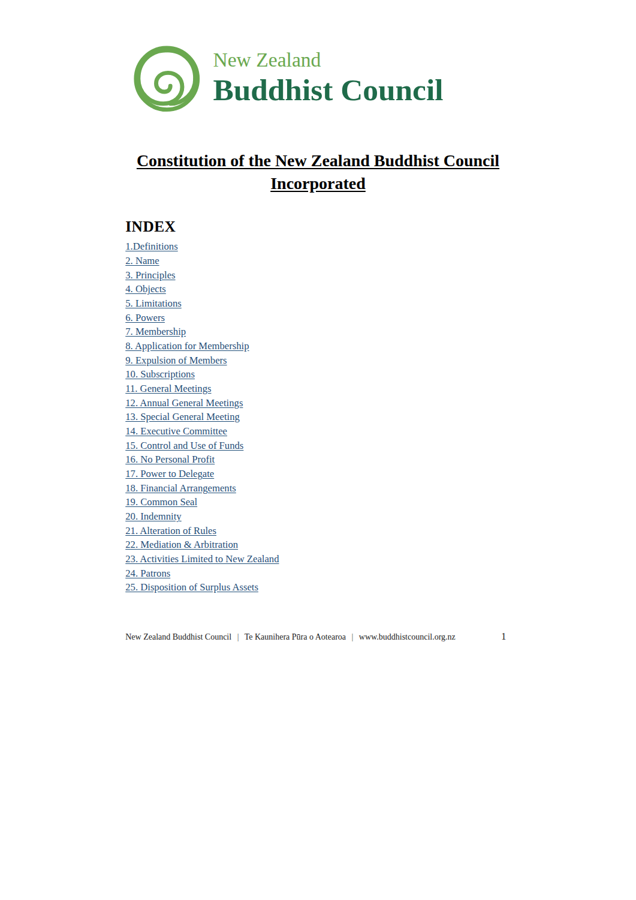New Zealand Buddhist Council
Constitution of the New Zealand Buddhist Council Incorporated
INDEX
1.Definitions
2. Name
3. Principles
4. Objects
5. Limitations
6. Powers
7. Membership
8. Application for Membership
9. Expulsion of Members
10. Subscriptions
11. General Meetings
12. Annual General Meetings
13. Special General Meeting
14. Executive Committee
15. Control and Use of Funds
16. No Personal Profit
17. Power to Delegate
18. Financial Arrangements
19. Common Seal
20. Indemnity
21. Alteration of Rules
22. Mediation & Arbitration
23. Activities Limited to New Zealand
24. Patrons
25. Disposition of Surplus Assets
New Zealand Buddhist Council | Te Kaunihera Pūra o Aotearoa | www.buddhistcouncil.org.nz
1